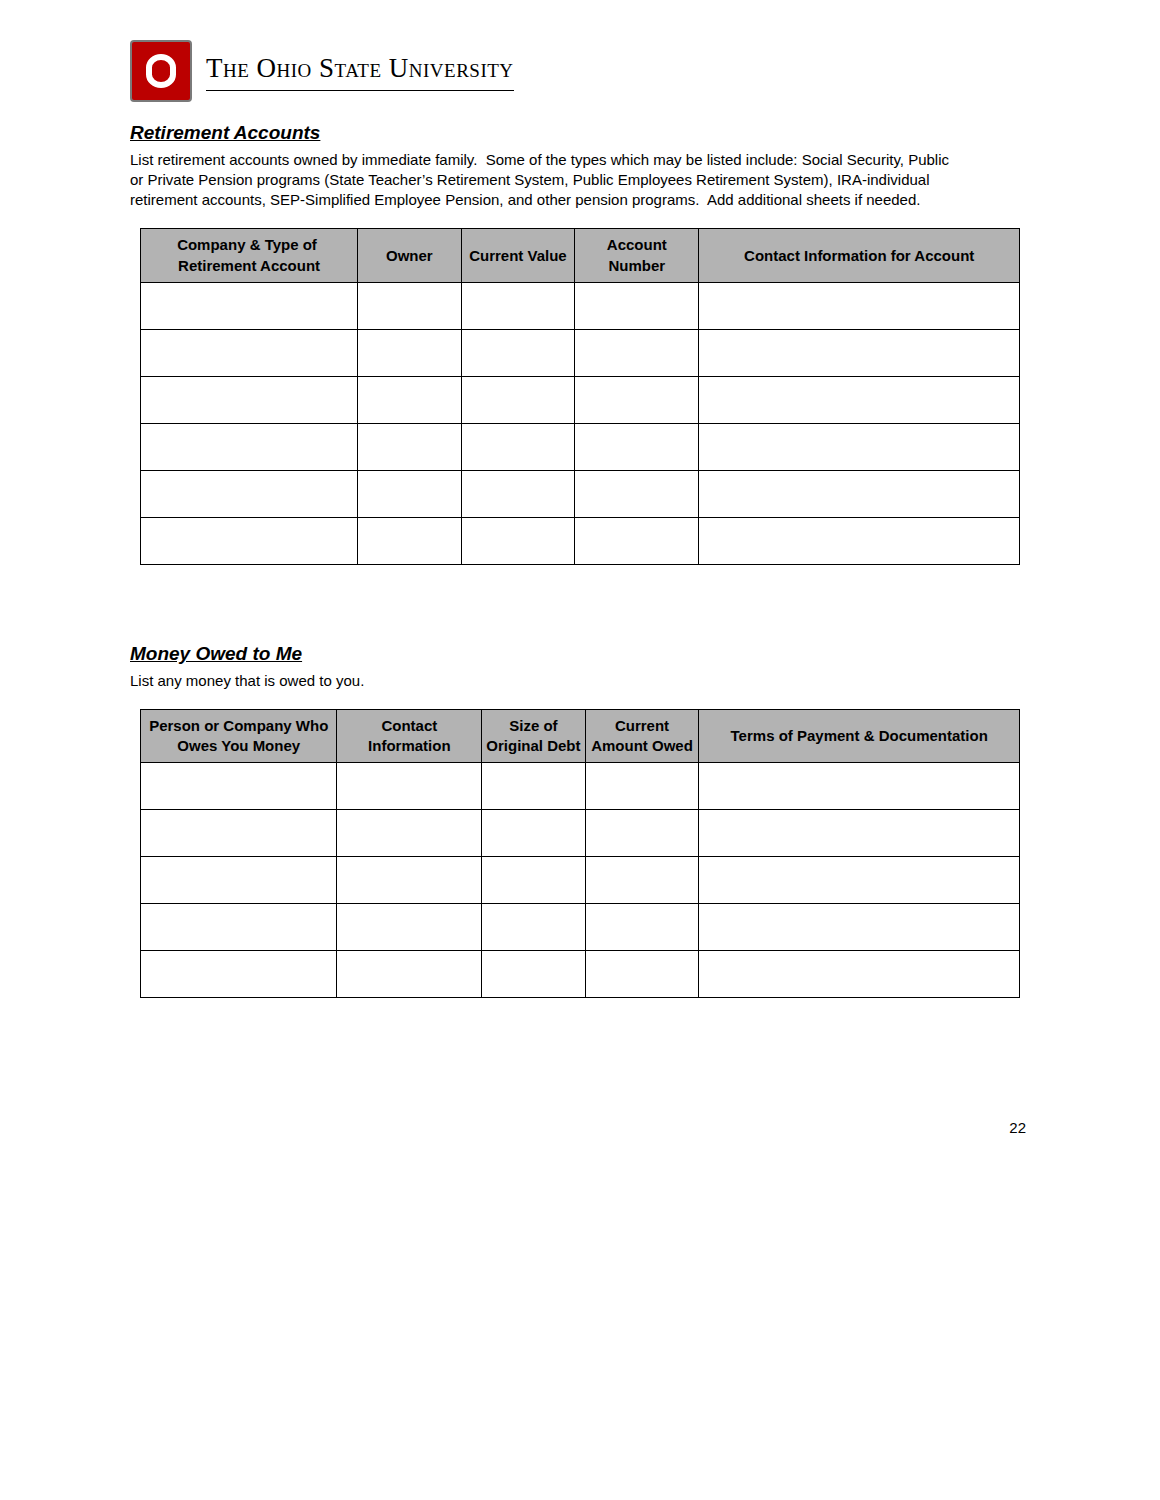The Ohio State University
Retirement Accounts
List retirement accounts owned by immediate family. Some of the types which may be listed include: Social Security, Public or Private Pension programs (State Teacher’s Retirement System, Public Employees Retirement System), IRA-individual retirement accounts, SEP-Simplified Employee Pension, and other pension programs. Add additional sheets if needed.
| Company & Type of Retirement Account | Owner | Current Value | Account Number | Contact Information for Account |
| --- | --- | --- | --- | --- |
Money Owed to Me
List any money that is owed to you.
| Person or Company Who Owes You Money | Contact Information | Size of Original Debt | Current Amount Owed | Terms of Payment & Documentation |
| --- | --- | --- | --- | --- |
22